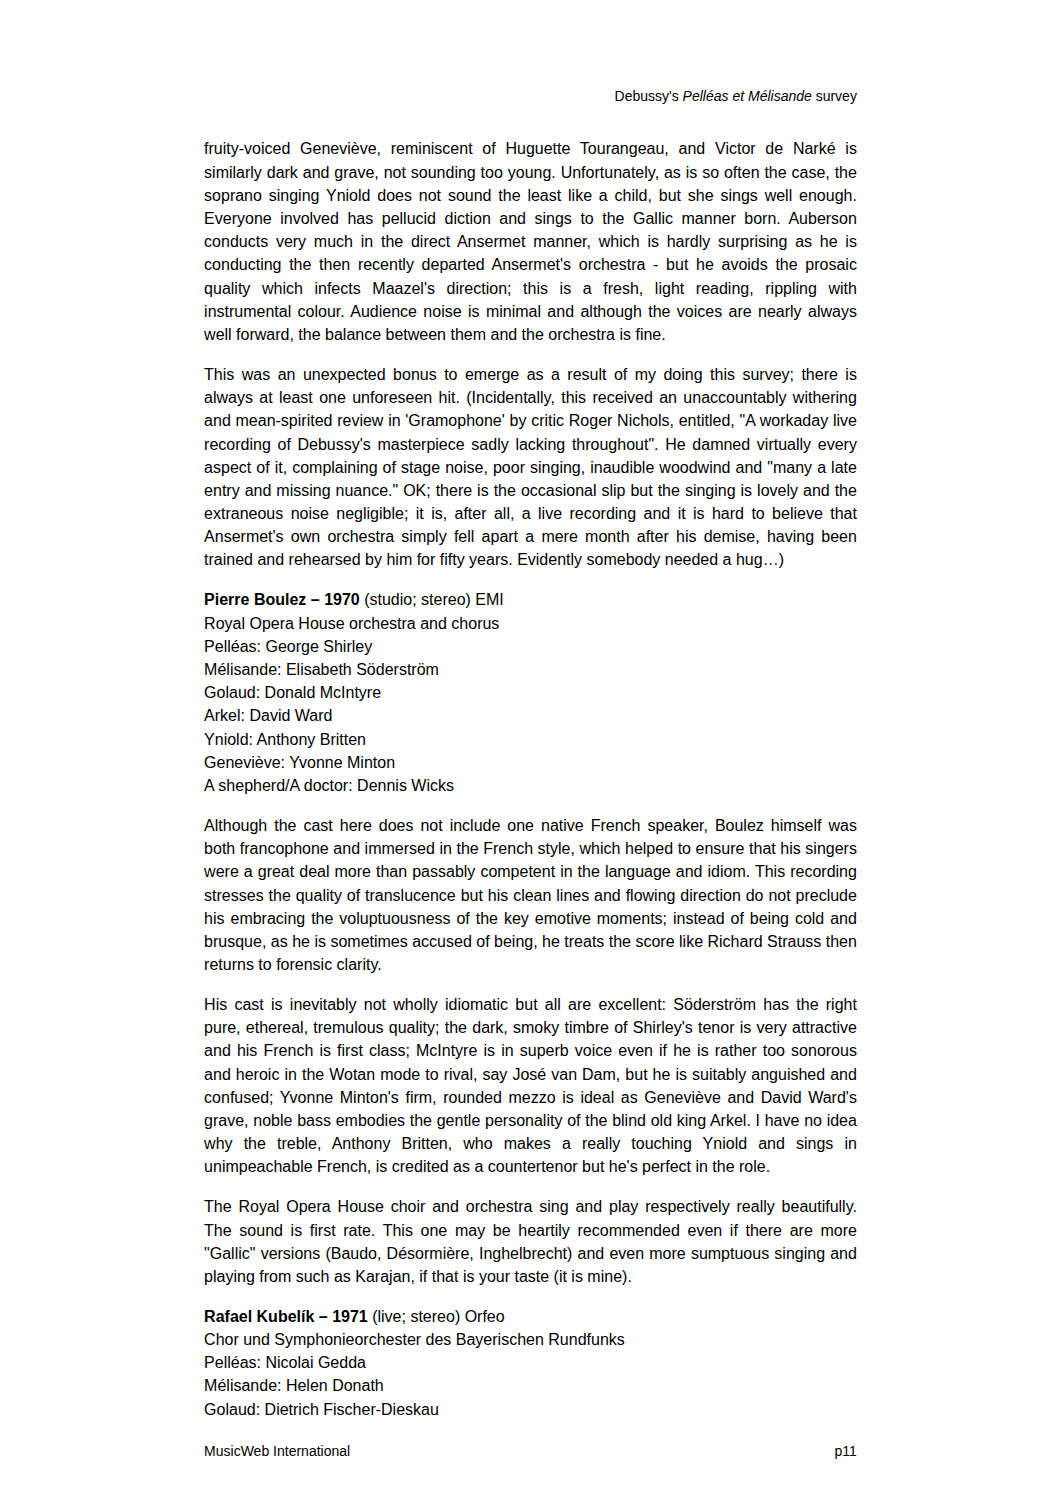Debussy's Pelléas et Mélisande survey
fruity-voiced Geneviève, reminiscent of Huguette Tourangeau, and Victor de Narké is similarly dark and grave, not sounding too young. Unfortunately, as is so often the case, the soprano singing Yniold does not sound the least like a child, but she sings well enough. Everyone involved has pellucid diction and sings to the Gallic manner born. Auberson conducts very much in the direct Ansermet manner, which is hardly surprising as he is conducting the then recently departed Ansermet's orchestra - but he avoids the prosaic quality which infects Maazel's direction; this is a fresh, light reading, rippling with instrumental colour. Audience noise is minimal and although the voices are nearly always well forward, the balance between them and the orchestra is fine.
This was an unexpected bonus to emerge as a result of my doing this survey; there is always at least one unforeseen hit. (Incidentally, this received an unaccountably withering and mean-spirited review in 'Gramophone' by critic Roger Nichols, entitled, "A workaday live recording of Debussy's masterpiece sadly lacking throughout". He damned virtually every aspect of it, complaining of stage noise, poor singing, inaudible woodwind and "many a late entry and missing nuance." OK; there is the occasional slip but the singing is lovely and the extraneous noise negligible; it is, after all, a live recording and it is hard to believe that Ansermet's own orchestra simply fell apart a mere month after his demise, having been trained and rehearsed by him for fifty years. Evidently somebody needed a hug…)
Pierre Boulez – 1970 (studio; stereo) EMI
Royal Opera House orchestra and chorus
Pelléas: George Shirley
Mélisande: Elisabeth Söderström
Golaud: Donald McIntyre
Arkel: David Ward
Yniold: Anthony Britten
Geneviève: Yvonne Minton
A shepherd/A doctor: Dennis Wicks
Although the cast here does not include one native French speaker, Boulez himself was both francophone and immersed in the French style, which helped to ensure that his singers were a great deal more than passably competent in the language and idiom. This recording stresses the quality of translucence but his clean lines and flowing direction do not preclude his embracing the voluptuousness of the key emotive moments; instead of being cold and brusque, as he is sometimes accused of being, he treats the score like Richard Strauss then returns to forensic clarity.
His cast is inevitably not wholly idiomatic but all are excellent: Söderström has the right pure, ethereal, tremulous quality; the dark, smoky timbre of Shirley's tenor is very attractive and his French is first class; McIntyre is in superb voice even if he is rather too sonorous and heroic in the Wotan mode to rival, say José van Dam, but he is suitably anguished and confused; Yvonne Minton's firm, rounded mezzo is ideal as Geneviève and David Ward's grave, noble bass embodies the gentle personality of the blind old king Arkel. I have no idea why the treble, Anthony Britten, who makes a really touching Yniold and sings in unimpeachable French, is credited as a countertenor but he's perfect in the role.
The Royal Opera House choir and orchestra sing and play respectively really beautifully. The sound is first rate. This one may be heartily recommended even if there are more "Gallic" versions (Baudo, Désormière, Inghelbrecht) and even more sumptuous singing and playing from such as Karajan, if that is your taste (it is mine).
Rafael Kubelík – 1971 (live; stereo) Orfeo
Chor und Symphonieorchester des Bayerischen Rundfunks
Pelléas: Nicolai Gedda
Mélisande: Helen Donath
Golaud: Dietrich Fischer-Dieskau
MusicWeb International p11